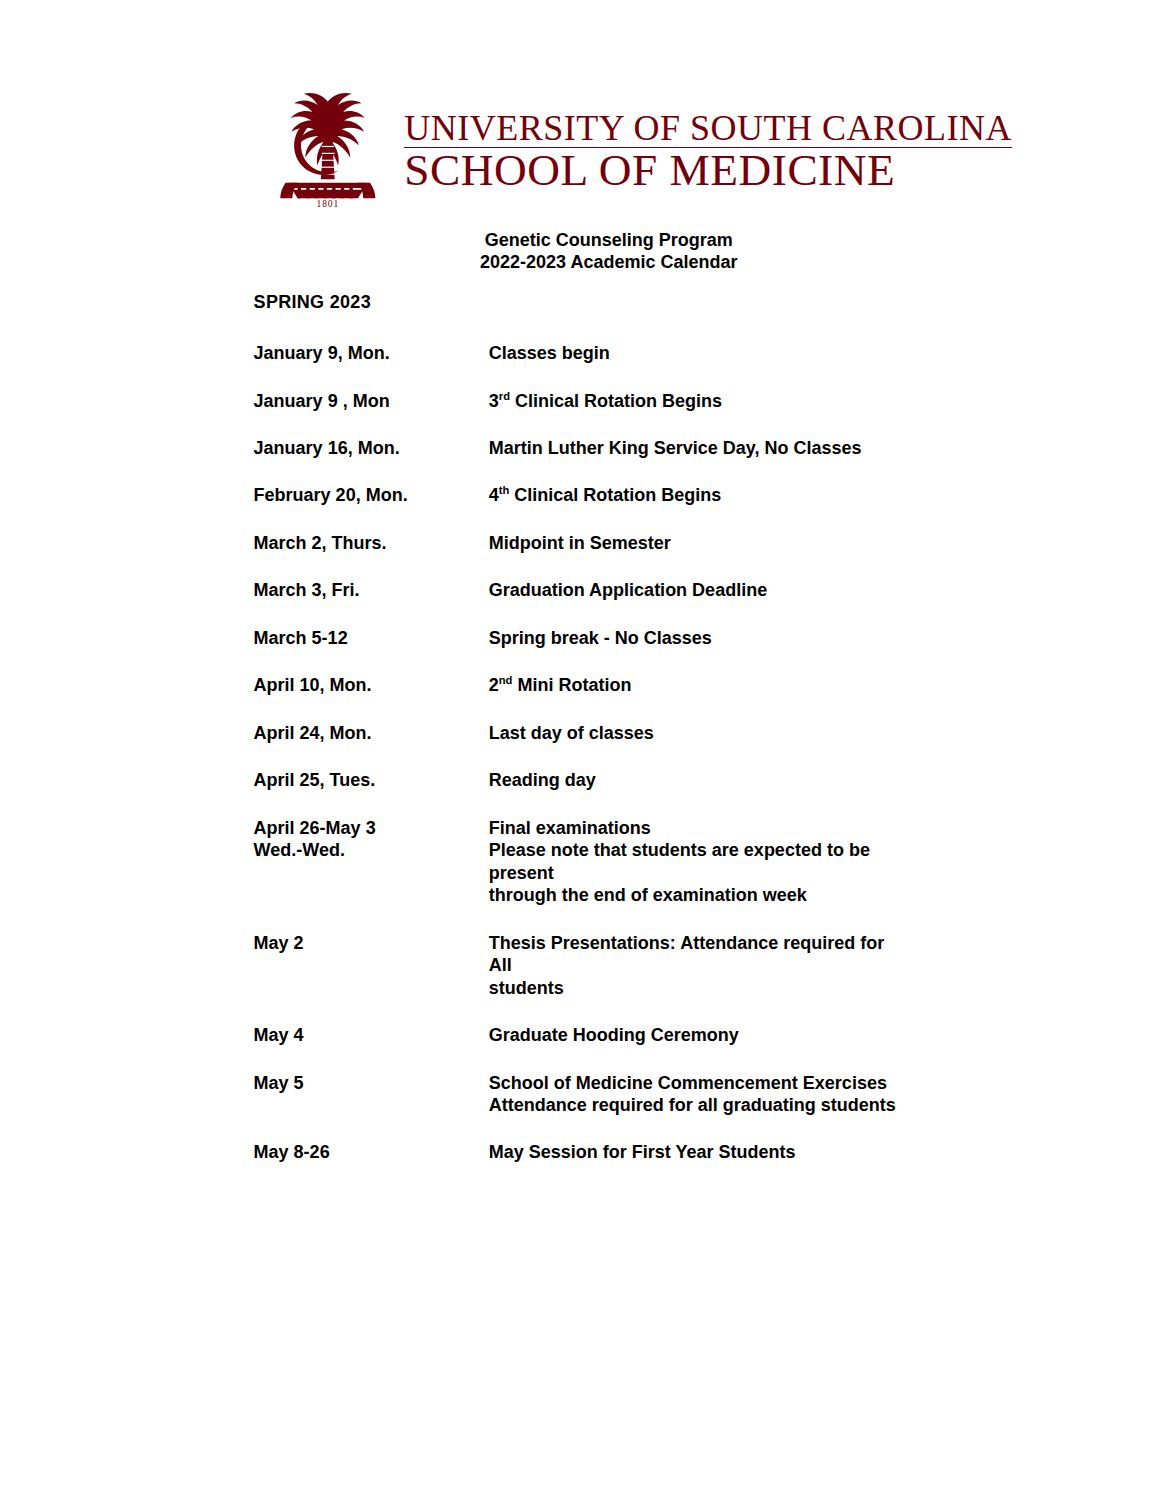1801
UNIVERSITY OF SOUTH CAROLINA
SCHOOL OF MEDICINE
Genetic Counseling Program
2022-2023 Academic Calendar
SPRING 2023
| January 9, Mon. | Classes begin |
| January 9 , Mon | 3 rd Clinical Rotation Begins |
| January 16, Mon. | Martin Luther King Service Day, No Classes |
| February 20, Mon. | 4 th Clinical Rotation Begins |
| March 2, Thurs. | Midpoint in Semester |
| March 3, Fri. | Graduation Application Deadline |
| March 5-12 | Spring break - No Classes |
| April 10, Mon. | 2 nd Mini Rotation |
| April 24, Mon. | Last day of classes |
| April 25, Tues. | Reading day |
| April 26-May 3 Wed.-Wed. | Final examinations Please note that students are expected to be present through the end of examination week |
| May 2 | Thesis Presentations: Attendance required for All students |
| May 4 | Graduate Hooding Ceremony |
| May 5 | School of Medicine Commencement Exercises Attendance required for all graduating students |
| May 8-26 | May Session for First Year Students |